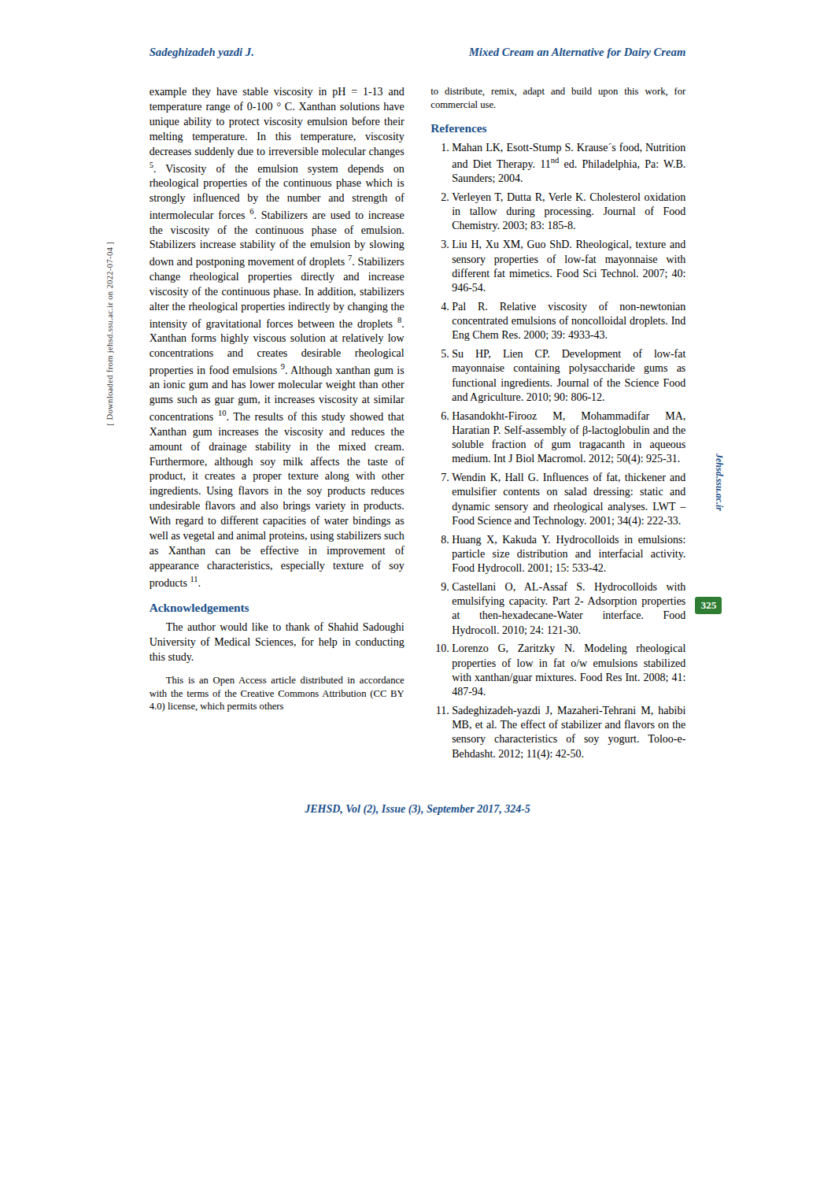[ Downloaded from jehsd.ssu.ac.ir on 2022-07-04 ]
Jehsd.ssu.ac.ir
325
Sadeghizadeh yazdi J.
Mixed Cream an Alternative for Dairy Cream
example they have stable viscosity in pH = 1-13 and temperature range of 0-100 ° C. Xanthan solutions have unique ability to protect viscosity emulsion before their melting temperature. In this temperature, viscosity decreases suddenly due to irreversible molecular changes 5. Viscosity of the emulsion system depends on rheological properties of the continuous phase which is strongly influenced by the number and strength of intermolecular forces 6. Stabilizers are used to increase the viscosity of the continuous phase of emulsion. Stabilizers increase stability of the emulsion by slowing down and postponing movement of droplets 7. Stabilizers change rheological properties directly and increase viscosity of the continuous phase. In addition, stabilizers alter the rheological properties indirectly by changing the intensity of gravitational forces between the droplets 8. Xanthan forms highly viscous solution at relatively low concentrations and creates desirable rheological properties in food emulsions 9. Although xanthan gum is an ionic gum and has lower molecular weight than other gums such as guar gum, it increases viscosity at similar concentrations 10. The results of this study showed that Xanthan gum increases the viscosity and reduces the amount of drainage stability in the mixed cream. Furthermore, although soy milk affects the taste of product, it creates a proper texture along with other ingredients. Using flavors in the soy products reduces undesirable flavors and also brings variety in products. With regard to different capacities of water bindings as well as vegetal and animal proteins, using stabilizers such as Xanthan can be effective in improvement of appearance characteristics, especially texture of soy products 11.
Acknowledgements
The author would like to thank of Shahid Sadoughi University of Medical Sciences, for help in conducting this study.
This is an Open Access article distributed in accordance with the terms of the Creative Commons Attribution (CC BY 4.0) license, which permits others
to distribute, remix, adapt and build upon this work, for commercial use.
References
Mahan LK, Esott-Stump S. Krause´s food, Nutrition and Diet Therapy. 11nd ed. Philadelphia, Pa: W.B. Saunders; 2004.
Verleyen T, Dutta R, Verle K. Cholesterol oxidation in tallow during processing. Journal of Food Chemistry. 2003; 83: 185-8.
Liu H, Xu XM, Guo ShD. Rheological, texture and sensory properties of low-fat mayonnaise with different fat mimetics. Food Sci Technol. 2007; 40: 946-54.
Pal R. Relative viscosity of non-newtonian concentrated emulsions of noncolloidal droplets. Ind Eng Chem Res. 2000; 39: 4933-43.
Su HP, Lien CP. Development of low-fat mayonnaise containing polysaccharide gums as functional ingredients. Journal of the Science Food and Agriculture. 2010; 90: 806-12.
Hasandokht-Firooz M, Mohammadifar MA, Haratian P. Self-assembly of β-lactoglobulin and the soluble fraction of gum tragacanth in aqueous medium. Int J Biol Macromol. 2012; 50(4): 925-31.
Wendin K, Hall G. Influences of fat, thickener and emulsifier contents on salad dressing: static and dynamic sensory and rheological analyses. LWT – Food Science and Technology. 2001; 34(4): 222-33.
Huang X, Kakuda Y. Hydrocolloids in emulsions: particle size distribution and interfacial activity. Food Hydrocoll. 2001; 15: 533-42.
Castellani O, AL-Assaf S. Hydrocolloids with emulsifying capacity. Part 2- Adsorption properties at then-hexadecane-Water interface. Food Hydrocoll. 2010; 24: 121-30.
Lorenzo G, Zaritzky N. Modeling rheological properties of low in fat o/w emulsions stabilized with xanthan/guar mixtures. Food Res Int. 2008; 41: 487-94.
Sadeghizadeh-yazdi J, Mazaheri-Tehrani M, habibi MB, et al. The effect of stabilizer and flavors on the sensory characteristics of soy yogurt. Toloo-e-Behdasht. 2012; 11(4): 42-50.
JEHSD, Vol (2), Issue (3), September 2017, 324-5